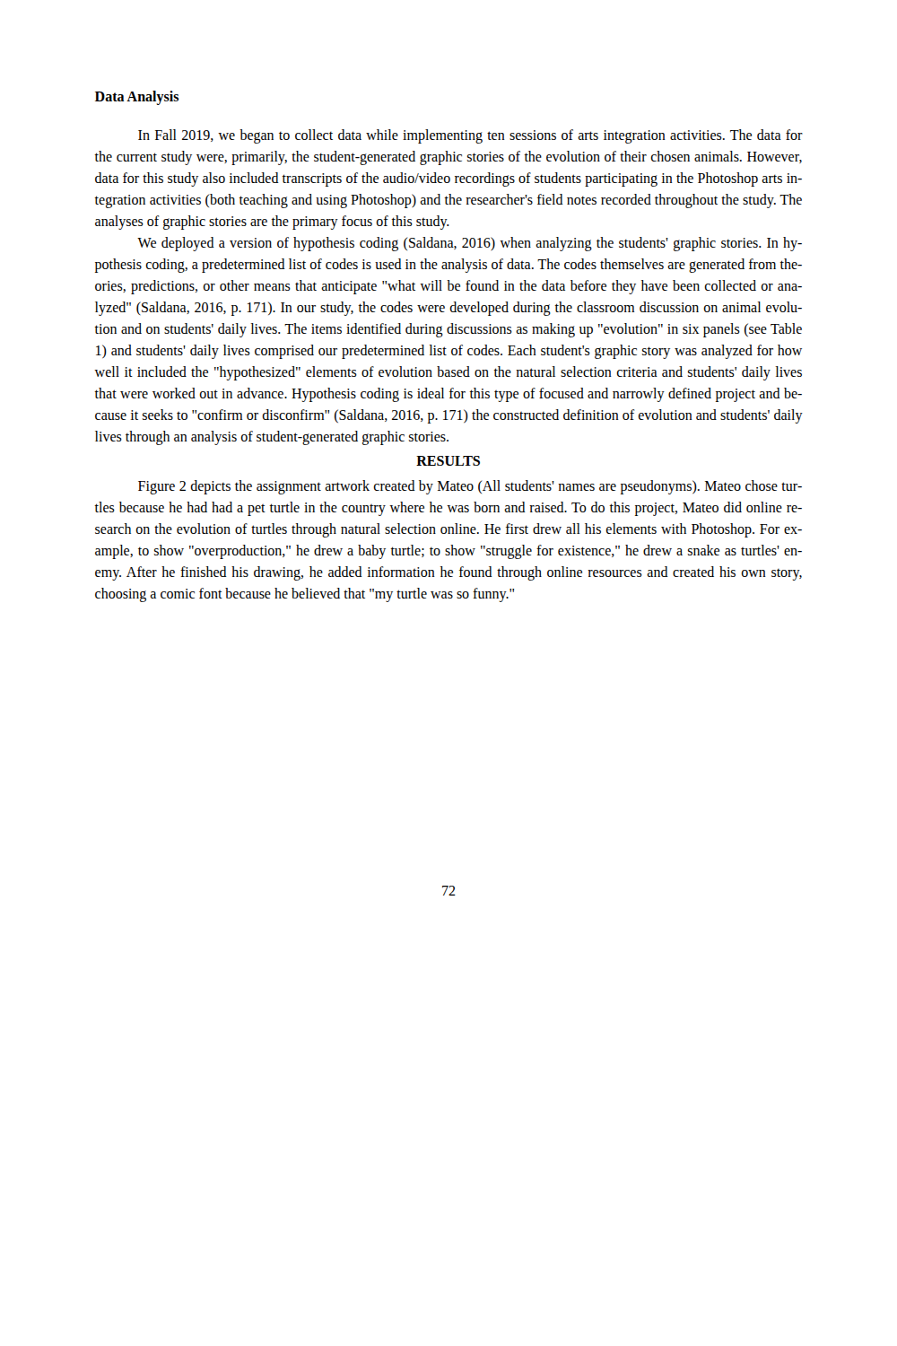Data Analysis
In Fall 2019, we began to collect data while implementing ten sessions of arts integration activities. The data for the current study were, primarily, the student-generated graphic stories of the evolution of their chosen animals. However, data for this study also included transcripts of the audio/video recordings of students participating in the Photoshop arts integration activities (both teaching and using Photoshop) and the researcher's field notes recorded throughout the study. The analyses of graphic stories are the primary focus of this study.
We deployed a version of hypothesis coding (Saldana, 2016) when analyzing the students' graphic stories. In hypothesis coding, a predetermined list of codes is used in the analysis of data. The codes themselves are generated from theories, predictions, or other means that anticipate "what will be found in the data before they have been collected or analyzed" (Saldana, 2016, p. 171). In our study, the codes were developed during the classroom discussion on animal evolution and on students' daily lives. The items identified during discussions as making up "evolution" in six panels (see Table 1) and students' daily lives comprised our predetermined list of codes. Each student's graphic story was analyzed for how well it included the "hypothesized" elements of evolution based on the natural selection criteria and students' daily lives that were worked out in advance. Hypothesis coding is ideal for this type of focused and narrowly defined project and because it seeks to "confirm or disconfirm" (Saldana, 2016, p. 171) the constructed definition of evolution and students' daily lives through an analysis of student-generated graphic stories.
RESULTS
Figure 2 depicts the assignment artwork created by Mateo (All students' names are pseudonyms). Mateo chose turtles because he had had a pet turtle in the country where he was born and raised. To do this project, Mateo did online research on the evolution of turtles through natural selection online. He first drew all his elements with Photoshop. For example, to show "overproduction," he drew a baby turtle; to show "struggle for existence," he drew a snake as turtles' enemy. After he finished his drawing, he added information he found through online resources and created his own story, choosing a comic font because he believed that "my turtle was so funny."
72